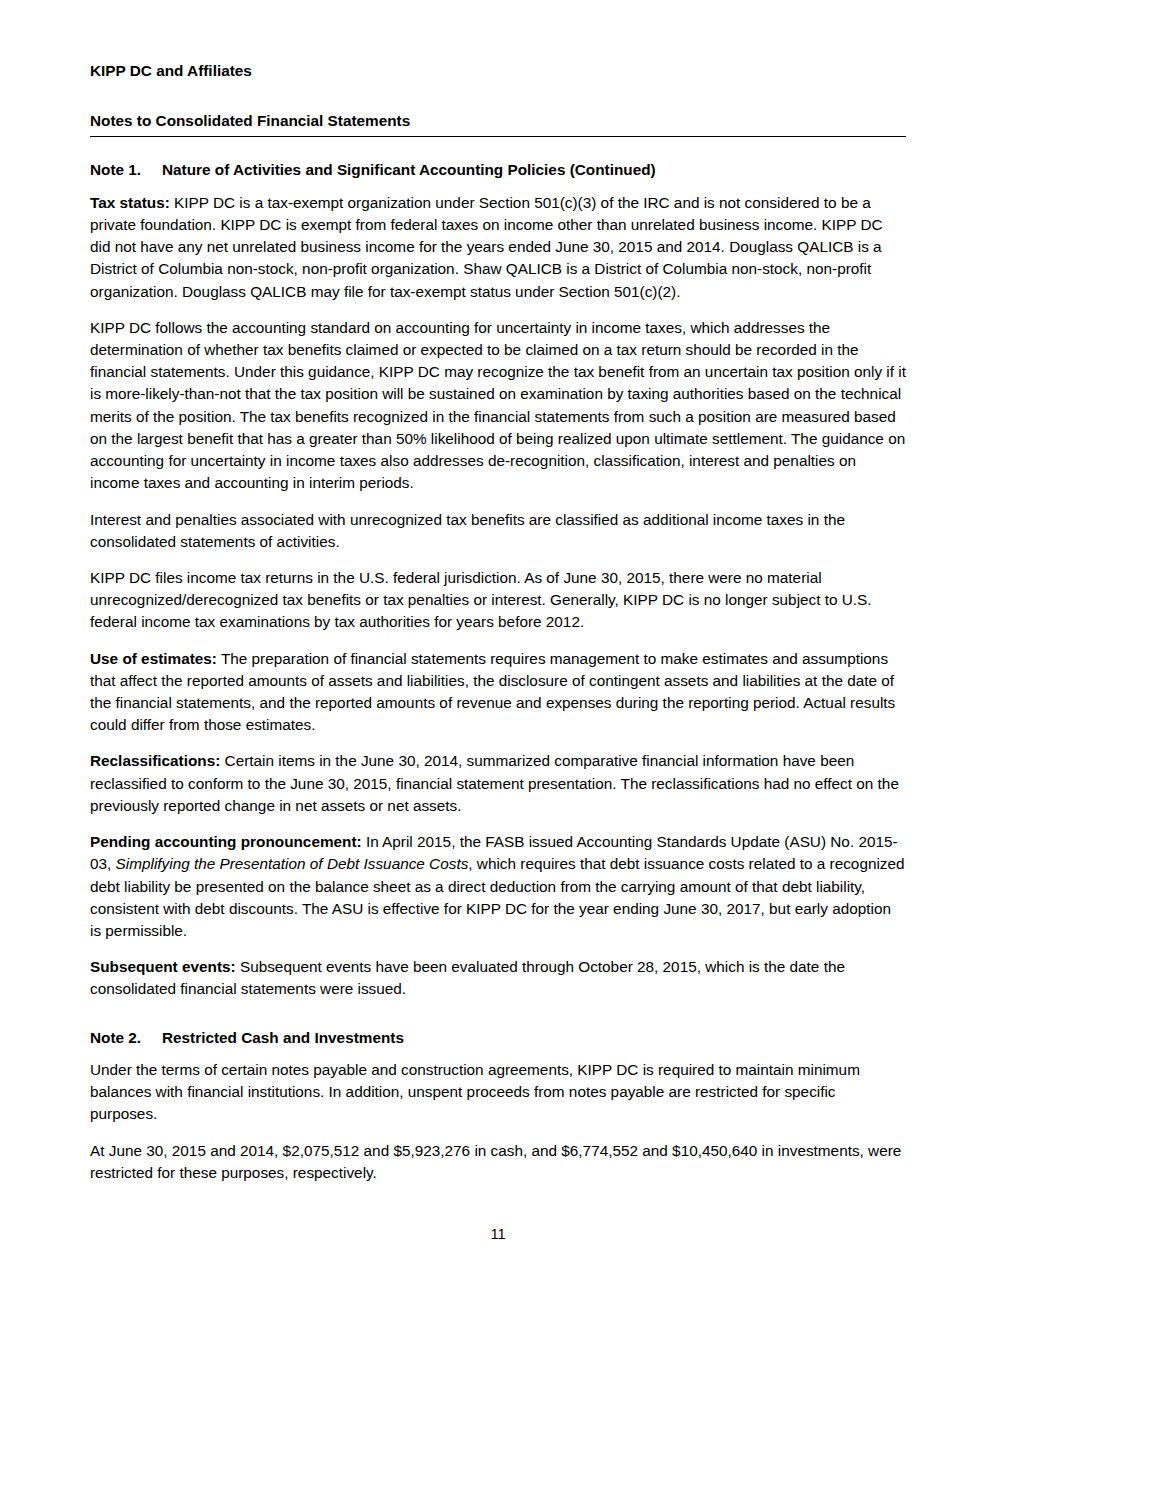KIPP DC and Affiliates
Notes to Consolidated Financial Statements
Note 1. Nature of Activities and Significant Accounting Policies (Continued)
Tax status: KIPP DC is a tax-exempt organization under Section 501(c)(3) of the IRC and is not considered to be a private foundation. KIPP DC is exempt from federal taxes on income other than unrelated business income. KIPP DC did not have any net unrelated business income for the years ended June 30, 2015 and 2014. Douglass QALICB is a District of Columbia non-stock, non-profit organization. Shaw QALICB is a District of Columbia non-stock, non-profit organization. Douglass QALICB may file for tax-exempt status under Section 501(c)(2).
KIPP DC follows the accounting standard on accounting for uncertainty in income taxes, which addresses the determination of whether tax benefits claimed or expected to be claimed on a tax return should be recorded in the financial statements. Under this guidance, KIPP DC may recognize the tax benefit from an uncertain tax position only if it is more-likely-than-not that the tax position will be sustained on examination by taxing authorities based on the technical merits of the position. The tax benefits recognized in the financial statements from such a position are measured based on the largest benefit that has a greater than 50% likelihood of being realized upon ultimate settlement. The guidance on accounting for uncertainty in income taxes also addresses de-recognition, classification, interest and penalties on income taxes and accounting in interim periods.
Interest and penalties associated with unrecognized tax benefits are classified as additional income taxes in the consolidated statements of activities.
KIPP DC files income tax returns in the U.S. federal jurisdiction. As of June 30, 2015, there were no material unrecognized/derecognized tax benefits or tax penalties or interest. Generally, KIPP DC is no longer subject to U.S. federal income tax examinations by tax authorities for years before 2012.
Use of estimates: The preparation of financial statements requires management to make estimates and assumptions that affect the reported amounts of assets and liabilities, the disclosure of contingent assets and liabilities at the date of the financial statements, and the reported amounts of revenue and expenses during the reporting period. Actual results could differ from those estimates.
Reclassifications: Certain items in the June 30, 2014, summarized comparative financial information have been reclassified to conform to the June 30, 2015, financial statement presentation. The reclassifications had no effect on the previously reported change in net assets or net assets.
Pending accounting pronouncement: In April 2015, the FASB issued Accounting Standards Update (ASU) No. 2015-03, Simplifying the Presentation of Debt Issuance Costs, which requires that debt issuance costs related to a recognized debt liability be presented on the balance sheet as a direct deduction from the carrying amount of that debt liability, consistent with debt discounts. The ASU is effective for KIPP DC for the year ending June 30, 2017, but early adoption is permissible.
Subsequent events: Subsequent events have been evaluated through October 28, 2015, which is the date the consolidated financial statements were issued.
Note 2. Restricted Cash and Investments
Under the terms of certain notes payable and construction agreements, KIPP DC is required to maintain minimum balances with financial institutions. In addition, unspent proceeds from notes payable are restricted for specific purposes.
At June 30, 2015 and 2014, $2,075,512 and $5,923,276 in cash, and $6,774,552 and $10,450,640 in investments, were restricted for these purposes, respectively.
11